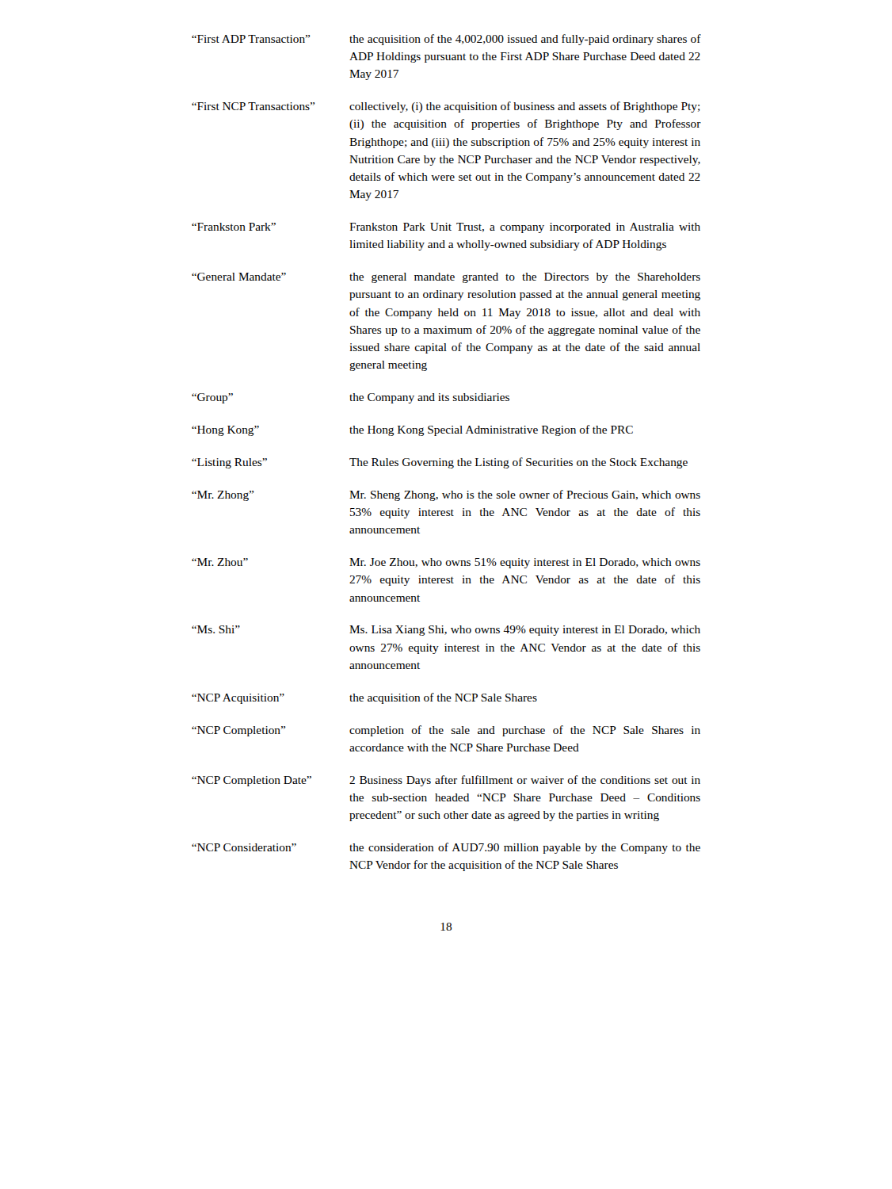| “First ADP Transaction” | the acquisition of the 4,002,000 issued and fully-paid ordinary shares of ADP Holdings pursuant to the First ADP Share Purchase Deed dated 22 May 2017 |
| “First NCP Transactions” | collectively, (i) the acquisition of business and assets of Brighthope Pty; (ii) the acquisition of properties of Brighthope Pty and Professor Brighthope; and (iii) the subscription of 75% and 25% equity interest in Nutrition Care by the NCP Purchaser and the NCP Vendor respectively, details of which were set out in the Company’s announcement dated 22 May 2017 |
| “Frankston Park” | Frankston Park Unit Trust, a company incorporated in Australia with limited liability and a wholly-owned subsidiary of ADP Holdings |
| “General Mandate” | the general mandate granted to the Directors by the Shareholders pursuant to an ordinary resolution passed at the annual general meeting of the Company held on 11 May 2018 to issue, allot and deal with Shares up to a maximum of 20% of the aggregate nominal value of the issued share capital of the Company as at the date of the said annual general meeting |
| “Group” | the Company and its subsidiaries |
| “Hong Kong” | the Hong Kong Special Administrative Region of the PRC |
| “Listing Rules” | The Rules Governing the Listing of Securities on the Stock Exchange |
| “Mr. Zhong” | Mr. Sheng Zhong, who is the sole owner of Precious Gain, which owns 53% equity interest in the ANC Vendor as at the date of this announcement |
| “Mr. Zhou” | Mr. Joe Zhou, who owns 51% equity interest in El Dorado, which owns 27% equity interest in the ANC Vendor as at the date of this announcement |
| “Ms. Shi” | Ms. Lisa Xiang Shi, who owns 49% equity interest in El Dorado, which owns 27% equity interest in the ANC Vendor as at the date of this announcement |
| “NCP Acquisition” | the acquisition of the NCP Sale Shares |
| “NCP Completion” | completion of the sale and purchase of the NCP Sale Shares in accordance with the NCP Share Purchase Deed |
| “NCP Completion Date” | 2 Business Days after fulfillment or waiver of the conditions set out in the sub-section headed “NCP Share Purchase Deed – Conditions precedent” or such other date as agreed by the parties in writing |
| “NCP Consideration” | the consideration of AUD7.90 million payable by the Company to the NCP Vendor for the acquisition of the NCP Sale Shares |
18